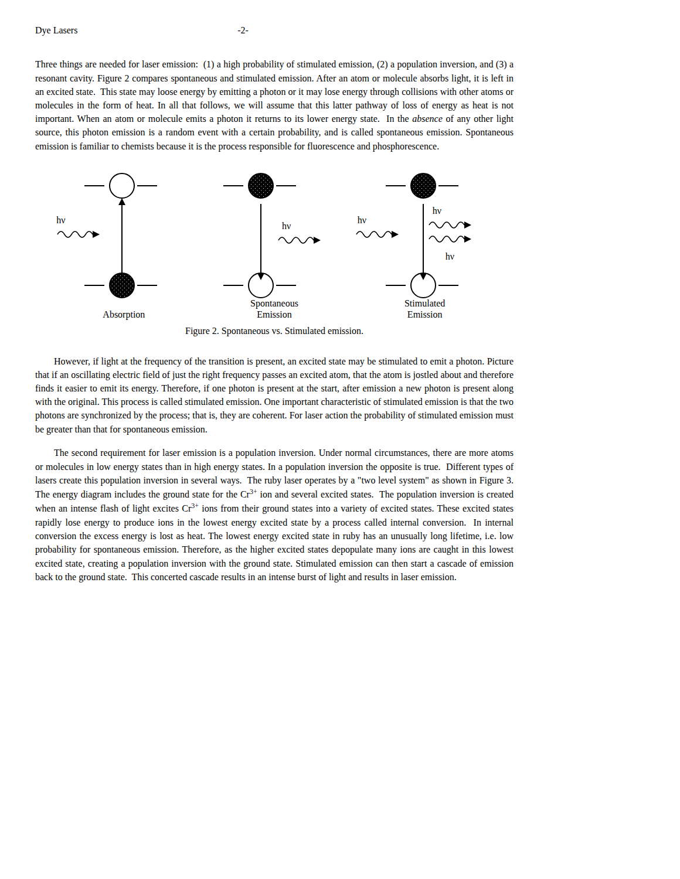Dye Lasers -2-
Three things are needed for laser emission: (1) a high probability of stimulated emission, (2) a population inversion, and (3) a resonant cavity. Figure 2 compares spontaneous and stimulated emission. After an atom or molecule absorbs light, it is left in an excited state. This state may loose energy by emitting a photon or it may lose energy through collisions with other atoms or molecules in the form of heat. In all that follows, we will assume that this latter pathway of loss of energy as heat is not important. When an atom or molecule emits a photon it returns to its lower energy state. In the absence of any other light source, this photon emission is a random event with a certain probability, and is called spontaneous emission. Spontaneous emission is familiar to chemists because it is the process responsible for fluorescence and phosphorescence.
hν
Absorption
hν
Spontaneous
Emission
hν
hν
hν
Stimulated
Emission
Figure 2. Spontaneous vs. Stimulated emission.
However, if light at the frequency of the transition is present, an excited state may be stimulated to emit a photon. Picture that if an oscillating electric field of just the right frequency passes an excited atom, that the atom is jostled about and therefore finds it easier to emit its energy. Therefore, if one photon is present at the start, after emission a new photon is present along with the original. This process is called stimulated emission. One important characteristic of stimulated emission is that the two photons are synchronized by the process; that is, they are coherent. For laser action the probability of stimulated emission must be greater than that for spontaneous emission.
The second requirement for laser emission is a population inversion. Under normal circumstances, there are more atoms or molecules in low energy states than in high energy states. In a population inversion the opposite is true. Different types of lasers create this population inversion in several ways. The ruby laser operates by a "two level system" as shown in Figure 3. The energy diagram includes the ground state for the Cr3+ ion and several excited states. The population inversion is created when an intense flash of light excites Cr3+ ions from their ground states into a variety of excited states. These excited states rapidly lose energy to produce ions in the lowest energy excited state by a process called internal conversion. In internal conversion the excess energy is lost as heat. The lowest energy excited state in ruby has an unusually long lifetime, i.e. low probability for spontaneous emission. Therefore, as the higher excited states depopulate many ions are caught in this lowest excited state, creating a population inversion with the ground state. Stimulated emission can then start a cascade of emission back to the ground state. This concerted cascade results in an intense burst of light and results in laser emission.